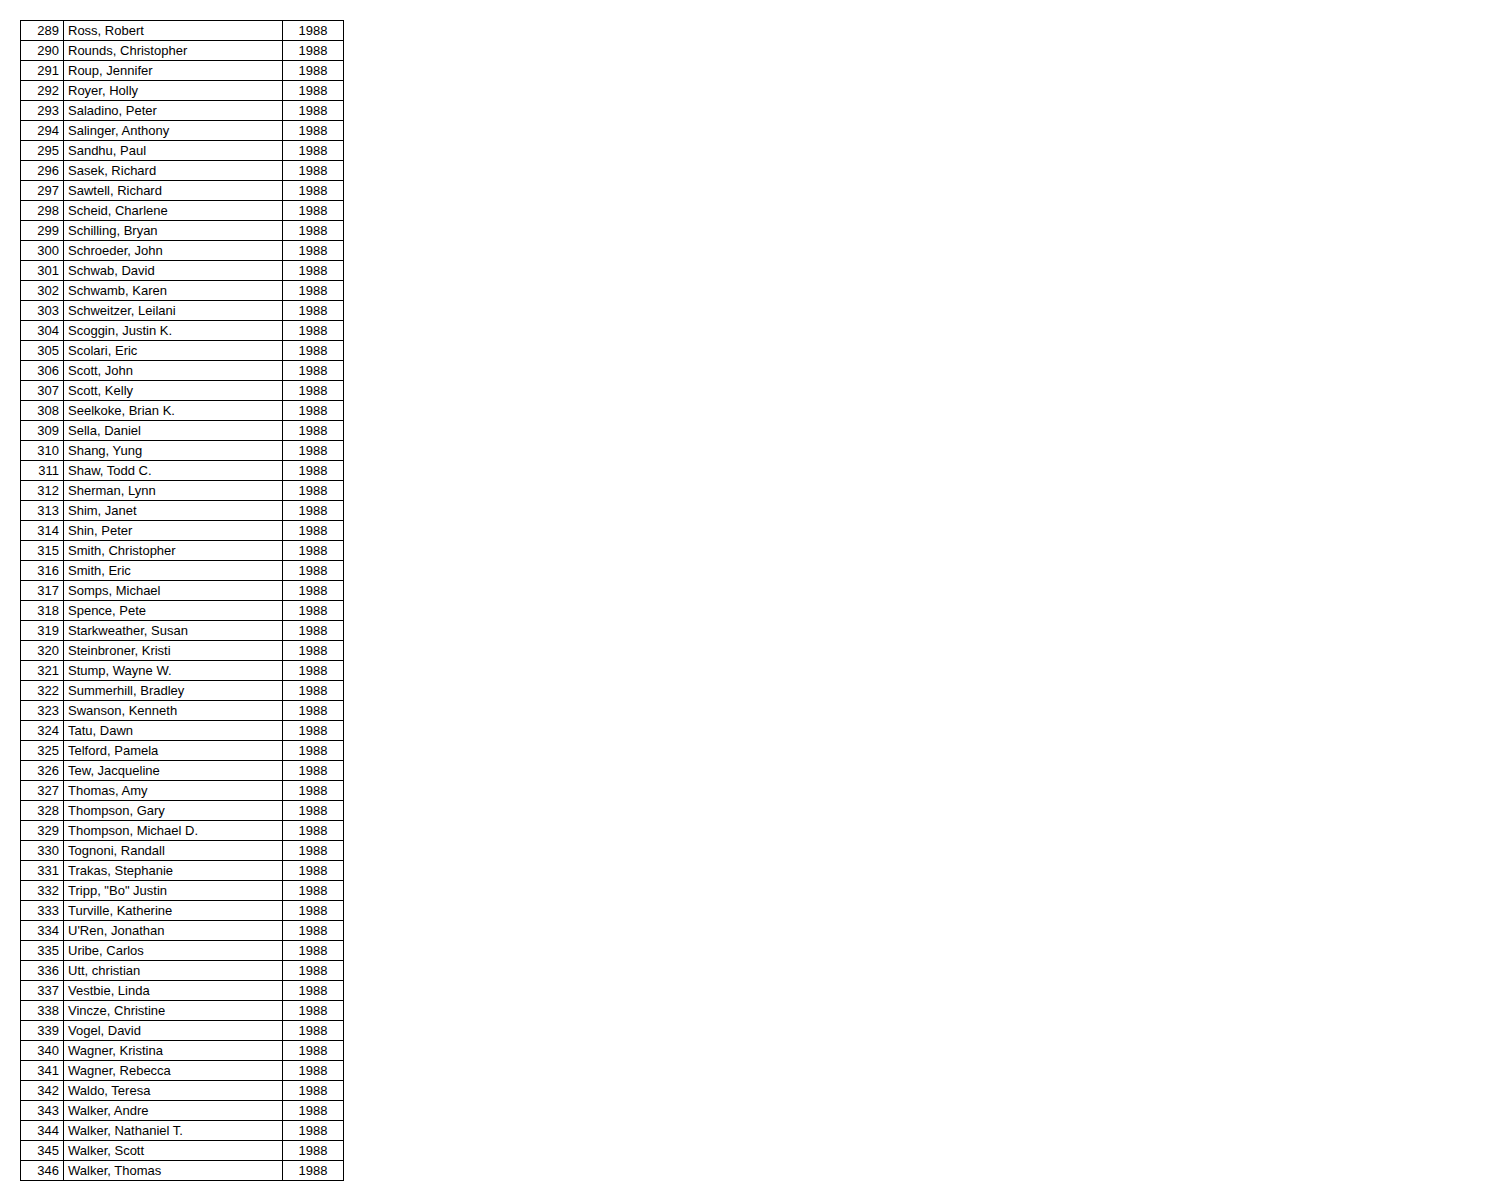| 289 | Ross, Robert | 1988 |
| 290 | Rounds, Christopher | 1988 |
| 291 | Roup, Jennifer | 1988 |
| 292 | Royer, Holly | 1988 |
| 293 | Saladino, Peter | 1988 |
| 294 | Salinger, Anthony | 1988 |
| 295 | Sandhu, Paul | 1988 |
| 296 | Sasek, Richard | 1988 |
| 297 | Sawtell, Richard | 1988 |
| 298 | Scheid, Charlene | 1988 |
| 299 | Schilling, Bryan | 1988 |
| 300 | Schroeder, John | 1988 |
| 301 | Schwab, David | 1988 |
| 302 | Schwamb, Karen | 1988 |
| 303 | Schweitzer, Leilani | 1988 |
| 304 | Scoggin, Justin K. | 1988 |
| 305 | Scolari, Eric | 1988 |
| 306 | Scott, John | 1988 |
| 307 | Scott, Kelly | 1988 |
| 308 | Seelkoke, Brian K. | 1988 |
| 309 | Sella, Daniel | 1988 |
| 310 | Shang, Yung | 1988 |
| 311 | Shaw, Todd C. | 1988 |
| 312 | Sherman, Lynn | 1988 |
| 313 | Shim, Janet | 1988 |
| 314 | Shin, Peter | 1988 |
| 315 | Smith, Christopher | 1988 |
| 316 | Smith, Eric | 1988 |
| 317 | Somps, Michael | 1988 |
| 318 | Spence, Pete | 1988 |
| 319 | Starkweather, Susan | 1988 |
| 320 | Steinbroner, Kristi | 1988 |
| 321 | Stump, Wayne W. | 1988 |
| 322 | Summerhill, Bradley | 1988 |
| 323 | Swanson, Kenneth | 1988 |
| 324 | Tatu, Dawn | 1988 |
| 325 | Telford, Pamela | 1988 |
| 326 | Tew, Jacqueline | 1988 |
| 327 | Thomas, Amy | 1988 |
| 328 | Thompson, Gary | 1988 |
| 329 | Thompson, Michael D. | 1988 |
| 330 | Tognoni, Randall | 1988 |
| 331 | Trakas, Stephanie | 1988 |
| 332 | Tripp, "Bo" Justin | 1988 |
| 333 | Turville, Katherine | 1988 |
| 334 | U'Ren, Jonathan | 1988 |
| 335 | Uribe, Carlos | 1988 |
| 336 | Utt, christian | 1988 |
| 337 | Vestbie, Linda | 1988 |
| 338 | Vincze, Christine | 1988 |
| 339 | Vogel, David | 1988 |
| 340 | Wagner, Kristina | 1988 |
| 341 | Wagner, Rebecca | 1988 |
| 342 | Waldo, Teresa | 1988 |
| 343 | Walker, Andre | 1988 |
| 344 | Walker, Nathaniel T. | 1988 |
| 345 | Walker, Scott | 1988 |
| 346 | Walker, Thomas | 1988 |